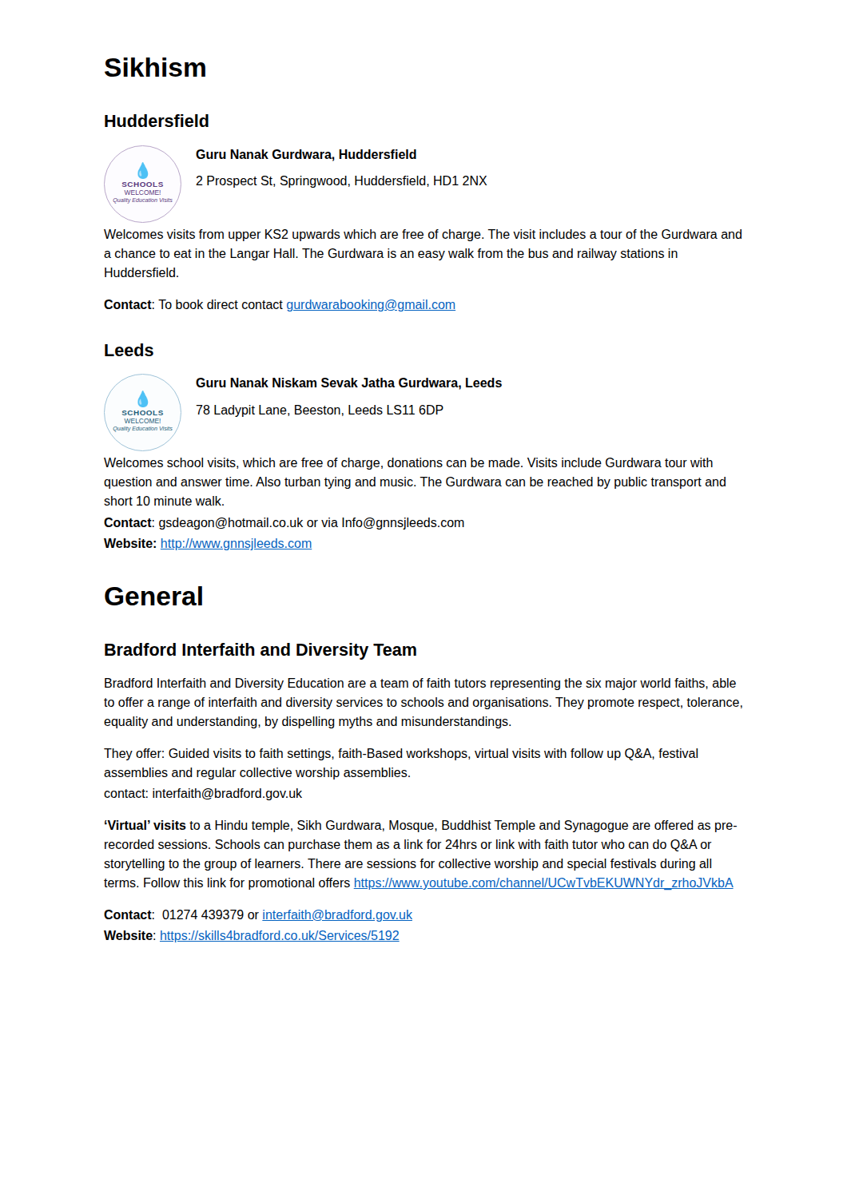Sikhism
Huddersfield
💧 SCHOOLS WELCOME! Quality Education Visits
Guru Nanak Gurdwara, Huddersfield
2 Prospect St, Springwood, Huddersfield, HD1 2NX
Welcomes visits from upper KS2 upwards which are free of charge. The visit includes a tour of the Gurdwara and a chance to eat in the Langar Hall. The Gurdwara is an easy walk from the bus and railway stations in Huddersfield.
Contact: To book direct contact gurdwarabooking@gmail.com
Leeds
💧 SCHOOLS WELCOME! Quality Education Visits
Guru Nanak Niskam Sevak Jatha Gurdwara, Leeds
78 Ladypit Lane, Beeston, Leeds LS11 6DP
Welcomes school visits, which are free of charge, donations can be made. Visits include Gurdwara tour with question and answer time. Also turban tying and music. The Gurdwara can be reached by public transport and short 10 minute walk.
Contact: gsdeagon@hotmail.co.uk or via Info@gnnsjleeds.com
Website: http://www.gnnsjleeds.com
General
Bradford Interfaith and Diversity Team
Bradford Interfaith and Diversity Education are a team of faith tutors representing the six major world faiths, able to offer a range of interfaith and diversity services to schools and organisations. They promote respect, tolerance, equality and understanding, by dispelling myths and misunderstandings.
They offer: Guided visits to faith settings, faith-Based workshops, virtual visits with follow up Q&A, festival assemblies and regular collective worship assemblies.
contact: interfaith@bradford.gov.uk
‘Virtual’ visits to a Hindu temple, Sikh Gurdwara, Mosque, Buddhist Temple and Synagogue are offered as pre-recorded sessions. Schools can purchase them as a link for 24hrs or link with faith tutor who can do Q&A or storytelling to the group of learners. There are sessions for collective worship and special festivals during all terms. Follow this link for promotional offers https://www.youtube.com/channel/UCwTvbEKUWNYdr_zrhoJVkbA
Contact: 01274 439379 or interfaith@bradford.gov.uk
Website: https://skills4bradford.co.uk/Services/5192